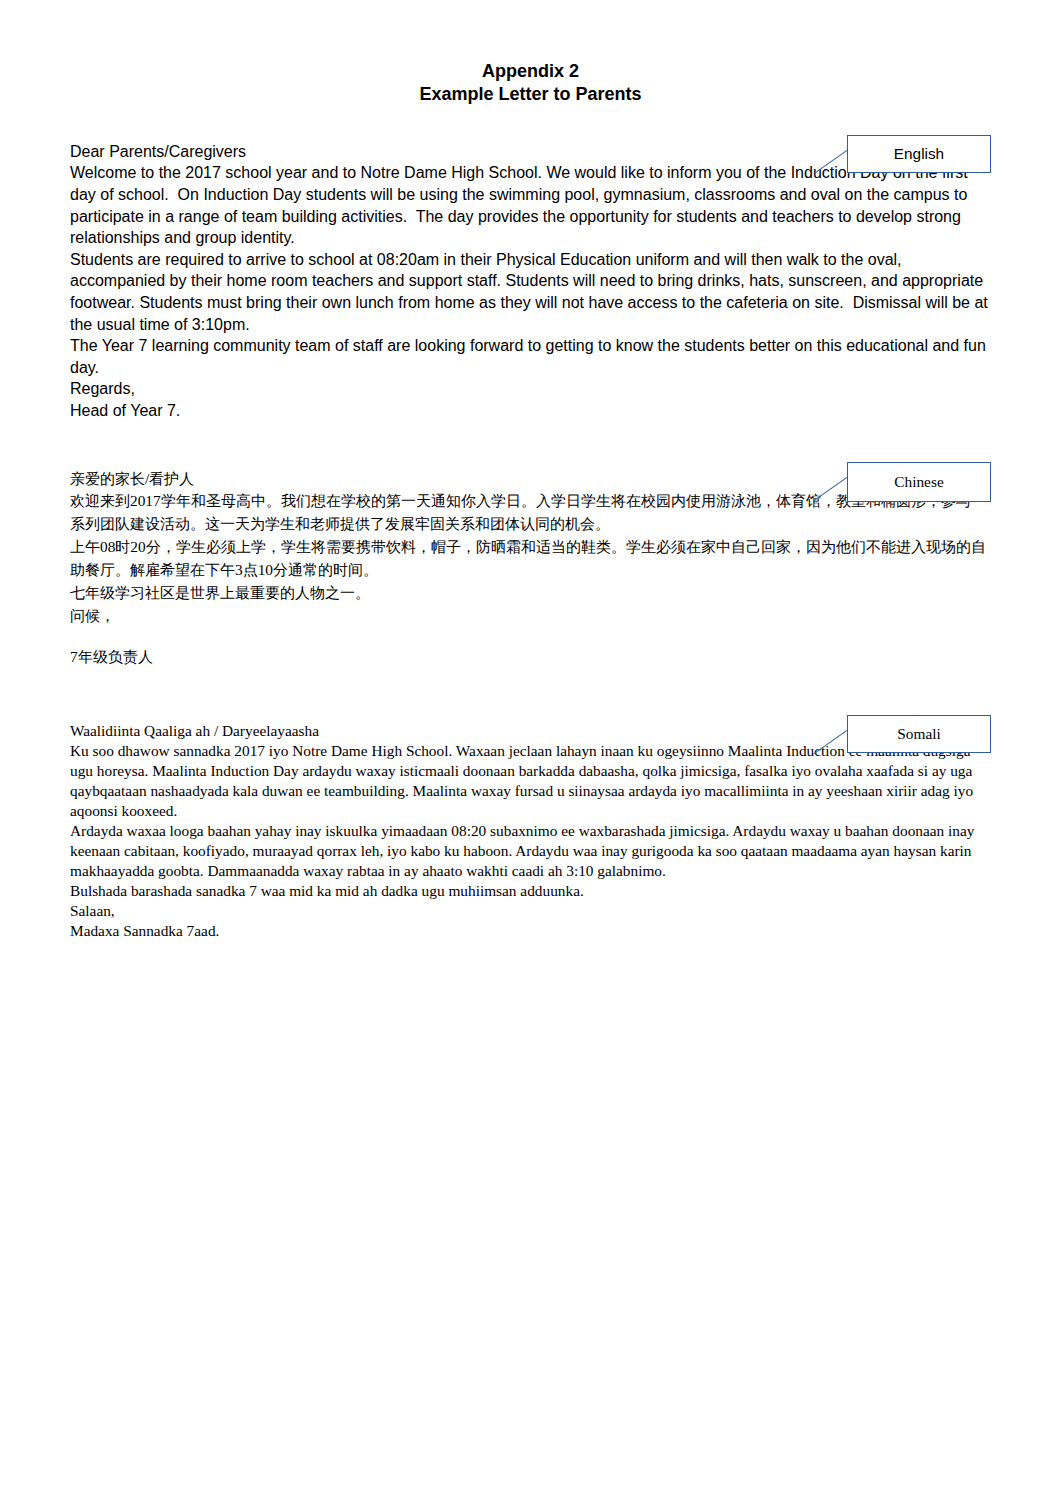Appendix 2
Example Letter to Parents
English
Dear Parents/Caregivers
Welcome to the 2017 school year and to Notre Dame High School. We would like to inform you of the Induction Day on the first day of school. On Induction Day students will be using the swimming pool, gymnasium, classrooms and oval on the campus to participate in a range of team building activities. The day provides the opportunity for students and teachers to develop strong relationships and group identity.
Students are required to arrive to school at 08:20am in their Physical Education uniform and will then walk to the oval, accompanied by their home room teachers and support staff. Students will need to bring drinks, hats, sunscreen, and appropriate footwear. Students must bring their own lunch from home as they will not have access to the cafeteria on site. Dismissal will be at the usual time of 3:10pm.
The Year 7 learning community team of staff are looking forward to getting to know the students better on this educational and fun day.
Regards,
Head of Year 7.
Chinese
亲爱的家长/看护人
欢迎来到2017学年和圣母高中。我们想在学校的第一天通知你入学日。入学日学生将在校园内使用游泳池，体育馆，教室和椭圆形，参与一系列团队建设活动。这一天为学生和老师提供了发展牢固关系和团体认同的机会。
上午08时20分，学生必须上学，学生将需要携带饮料，帽子，防晒霜和适当的鞋类。学生必须在家中自己回家，因为他们不能进入现场的自助餐厅。解雇希望在下午3点10分通常的时间。
七年级学习社区是世界上最重要的人物之一。
问候，
7年级负责人
Somali
Waalidiinta Qaaliga ah / Daryeelayaasha
Ku soo dhawow sannadka 2017 iyo Notre Dame High School. Waxaan jeclaan lahayn inaan ku ogeysiinno Maalinta Induction ee maalinta dugsiga ugu horeysa. Maalinta Induction Day ardaydu waxay isticmaali doonaan barkadda dabaasha, qolka jimicsiga, fasalka iyo ovalaha xaafada si ay uga qaybqaataan nashaadyada kala duwan ee teambuilding. Maalinta waxay fursad u siinaysaa ardayda iyo macallimiinta in ay yeeshaan xiriir adag iyo aqoonsi kooxeed.
Ardayda waxaa looga baahan yahay inay iskuulka yimaadaan 08:20 subaxnimo ee waxbarashada jimicsiga. Ardaydu waxay u baahan doonaan inay keenaan cabitaan, koofiyado, muraayad qorrax leh, iyo kabo ku haboon. Ardaydu waa inay gurigooda ka soo qaataan maadaama ayan haysan karin makhaayadda goobta. Dammaanadda waxay rabtaa in ay ahaato wakhti caadi ah 3:10 galabnimo.
Bulshada barashada sanadka 7 waa mid ka mid ah dadka ugu muhiimsan adduunka.
Salaan,
Madaxa Sannadka 7aad.